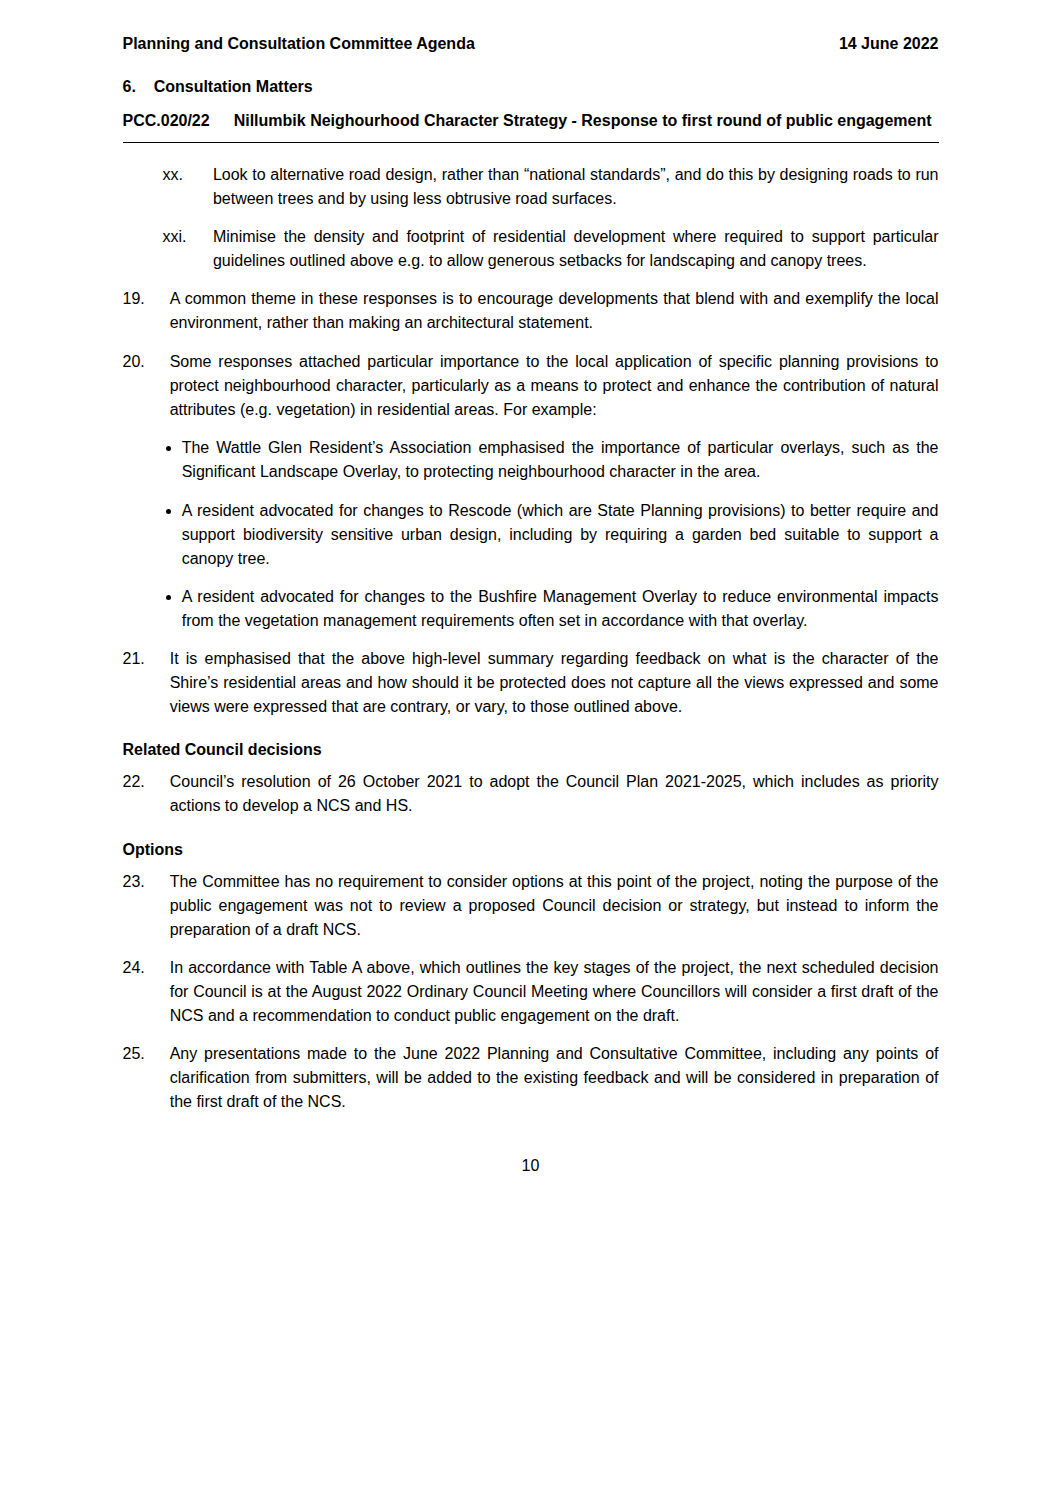Planning and Consultation Committee Agenda 14 June 2022
6. Consultation Matters
PCC.020/22 Nillumbik Neighourhood Character Strategy - Response to first round of public engagement
xx. Look to alternative road design, rather than “national standards”, and do this by designing roads to run between trees and by using less obtrusive road surfaces.
xxi. Minimise the density and footprint of residential development where required to support particular guidelines outlined above e.g. to allow generous setbacks for landscaping and canopy trees.
19. A common theme in these responses is to encourage developments that blend with and exemplify the local environment, rather than making an architectural statement.
20. Some responses attached particular importance to the local application of specific planning provisions to protect neighbourhood character, particularly as a means to protect and enhance the contribution of natural attributes (e.g. vegetation) in residential areas. For example:
The Wattle Glen Resident’s Association emphasised the importance of particular overlays, such as the Significant Landscape Overlay, to protecting neighbourhood character in the area.
A resident advocated for changes to Rescode (which are State Planning provisions) to better require and support biodiversity sensitive urban design, including by requiring a garden bed suitable to support a canopy tree.
A resident advocated for changes to the Bushfire Management Overlay to reduce environmental impacts from the vegetation management requirements often set in accordance with that overlay.
21. It is emphasised that the above high-level summary regarding feedback on what is the character of the Shire’s residential areas and how should it be protected does not capture all the views expressed and some views were expressed that are contrary, or vary, to those outlined above.
Related Council decisions
22. Council’s resolution of 26 October 2021 to adopt the Council Plan 2021-2025, which includes as priority actions to develop a NCS and HS.
Options
23. The Committee has no requirement to consider options at this point of the project, noting the purpose of the public engagement was not to review a proposed Council decision or strategy, but instead to inform the preparation of a draft NCS.
24. In accordance with Table A above, which outlines the key stages of the project, the next scheduled decision for Council is at the August 2022 Ordinary Council Meeting where Councillors will consider a first draft of the NCS and a recommendation to conduct public engagement on the draft.
25. Any presentations made to the June 2022 Planning and Consultative Committee, including any points of clarification from submitters, will be added to the existing feedback and will be considered in preparation of the first draft of the NCS.
10